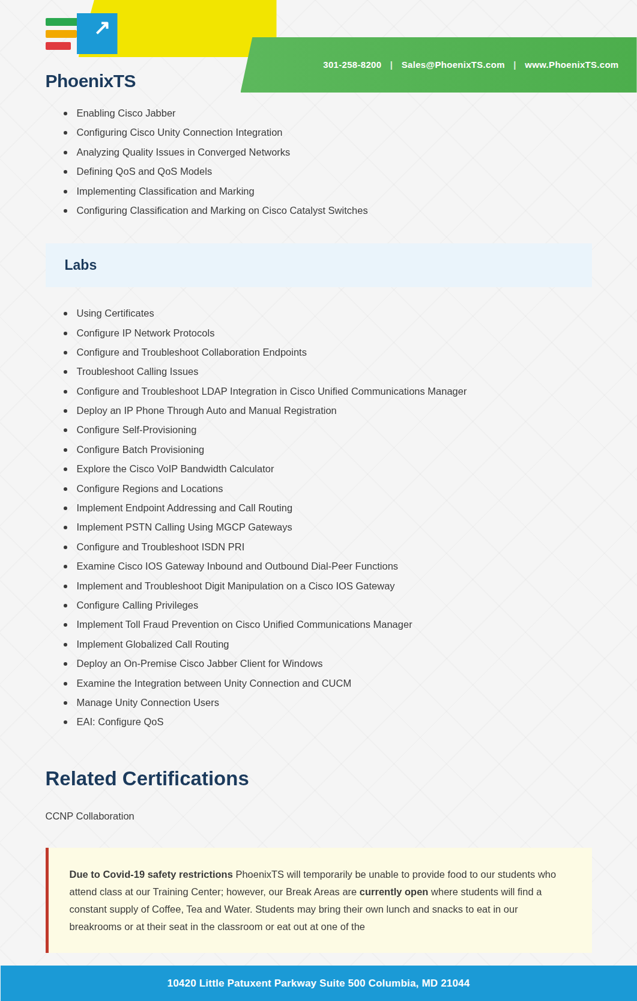301-258-8200 | Sales@PhoenixTS.com | www.PhoenixTS.com
PhoenixTS
Enabling Cisco Jabber
Configuring Cisco Unity Connection Integration
Analyzing Quality Issues in Converged Networks
Defining QoS and QoS Models
Implementing Classification and Marking
Configuring Classification and Marking on Cisco Catalyst Switches
Labs
Using Certificates
Configure IP Network Protocols
Configure and Troubleshoot Collaboration Endpoints
Troubleshoot Calling Issues
Configure and Troubleshoot LDAP Integration in Cisco Unified Communications Manager
Deploy an IP Phone Through Auto and Manual Registration
Configure Self-Provisioning
Configure Batch Provisioning
Explore the Cisco VoIP Bandwidth Calculator
Configure Regions and Locations
Implement Endpoint Addressing and Call Routing
Implement PSTN Calling Using MGCP Gateways
Configure and Troubleshoot ISDN PRI
Examine Cisco IOS Gateway Inbound and Outbound Dial-Peer Functions
Implement and Troubleshoot Digit Manipulation on a Cisco IOS Gateway
Configure Calling Privileges
Implement Toll Fraud Prevention on Cisco Unified Communications Manager
Implement Globalized Call Routing
Deploy an On-Premise Cisco Jabber Client for Windows
Examine the Integration between Unity Connection and CUCM
Manage Unity Connection Users
EAI: Configure QoS
Related Certifications
CCNP Collaboration
Due to Covid-19 safety restrictions PhoenixTS will temporarily be unable to provide food to our students who attend class at our Training Center; however, our Break Areas are currently open where students will find a constant supply of Coffee, Tea and Water. Students may bring their own lunch and snacks to eat in our breakrooms or at their seat in the classroom or eat out at one of the
10420 Little Patuxent Parkway Suite 500 Columbia, MD 21044